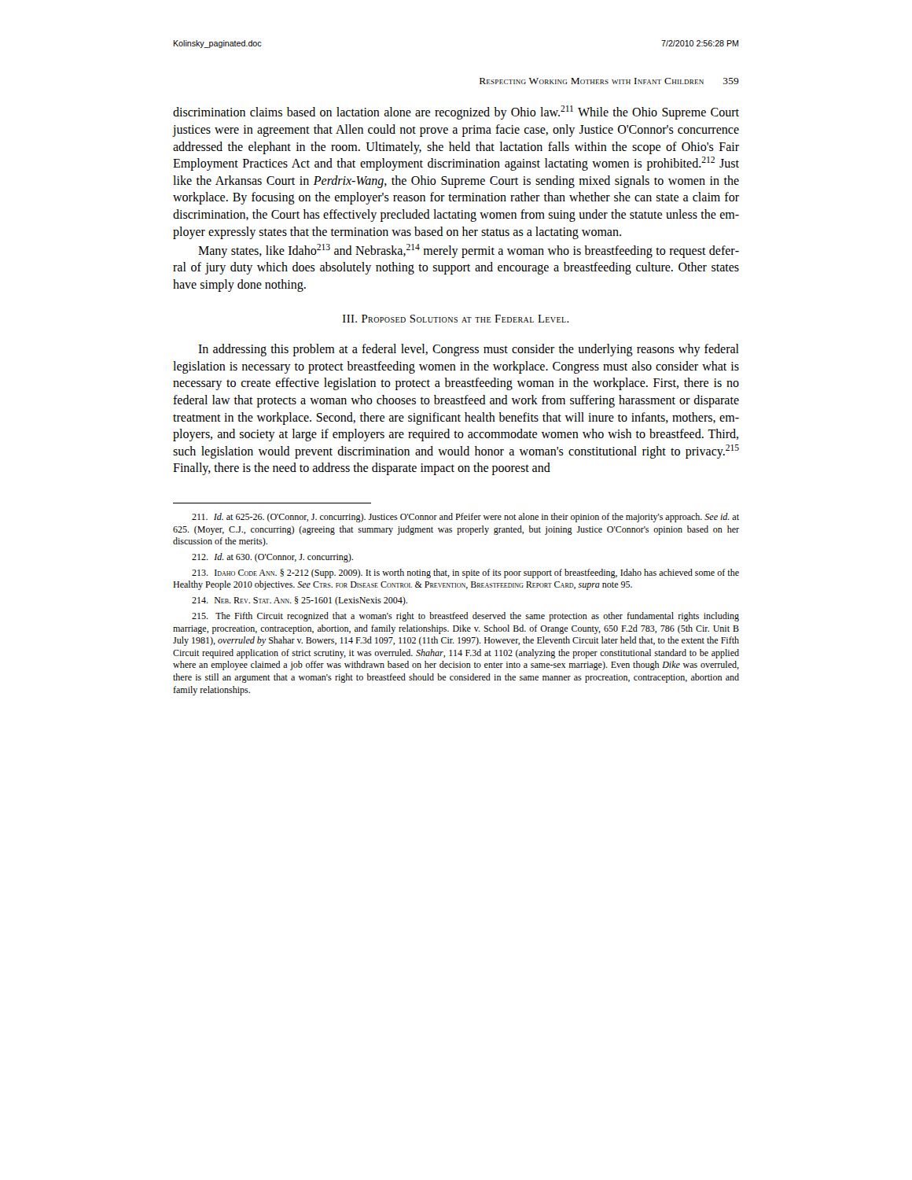Kolinsky_paginated.doc 7/2/2010 2:56:28 PM
Respecting Working Mothers with Infant Children 359
discrimination claims based on lactation alone are recognized by Ohio law.211 While the Ohio Supreme Court justices were in agreement that Allen could not prove a prima facie case, only Justice O'Connor's concurrence addressed the elephant in the room. Ultimately, she held that lactation falls within the scope of Ohio's Fair Employment Practices Act and that employment discrimination against lactating women is prohibited.212 Just like the Arkansas Court in Perdrix-Wang, the Ohio Supreme Court is sending mixed signals to women in the workplace. By focusing on the employer's reason for termination rather than whether she can state a claim for discrimination, the Court has effectively precluded lactating women from suing under the statute unless the employer expressly states that the termination was based on her status as a lactating woman.
Many states, like Idaho213 and Nebraska,214 merely permit a woman who is breastfeeding to request deferral of jury duty which does absolutely nothing to support and encourage a breastfeeding culture. Other states have simply done nothing.
III. Proposed Solutions at the Federal Level.
In addressing this problem at a federal level, Congress must consider the underlying reasons why federal legislation is necessary to protect breastfeeding women in the workplace. Congress must also consider what is necessary to create effective legislation to protect a breastfeeding woman in the workplace. First, there is no federal law that protects a woman who chooses to breastfeed and work from suffering harassment or disparate treatment in the workplace. Second, there are significant health benefits that will inure to infants, mothers, employers, and society at large if employers are required to accommodate women who wish to breastfeed. Third, such legislation would prevent discrimination and would honor a woman's constitutional right to privacy.215 Finally, there is the need to address the disparate impact on the poorest and
211. Id. at 625-26. (O'Connor, J. concurring). Justices O'Connor and Pfeifer were not alone in their opinion of the majority's approach. See id. at 625. (Moyer, C.J., concurring) (agreeing that summary judgment was properly granted, but joining Justice O'Connor's opinion based on her discussion of the merits).
212. Id. at 630. (O'Connor, J. concurring).
213. Idaho Code Ann. § 2-212 (Supp. 2009). It is worth noting that, in spite of its poor support of breastfeeding, Idaho has achieved some of the Healthy People 2010 objectives. See Ctrs. for Disease Control & Prevention, Breastfeeding Report Card, supra note 95.
214. Neb. Rev. Stat. Ann. § 25-1601 (LexisNexis 2004).
215. The Fifth Circuit recognized that a woman's right to breastfeed deserved the same protection as other fundamental rights including marriage, procreation, contraception, abortion, and family relationships. Dike v. School Bd. of Orange County, 650 F.2d 783, 786 (5th Cir. Unit B July 1981), overruled by Shahar v. Bowers, 114 F.3d 1097, 1102 (11th Cir. 1997). However, the Eleventh Circuit later held that, to the extent the Fifth Circuit required application of strict scrutiny, it was overruled. Shahar, 114 F.3d at 1102 (analyzing the proper constitutional standard to be applied where an employee claimed a job offer was withdrawn based on her decision to enter into a same-sex marriage). Even though Dike was overruled, there is still an argument that a woman's right to breastfeed should be considered in the same manner as procreation, contraception, abortion and family relationships.